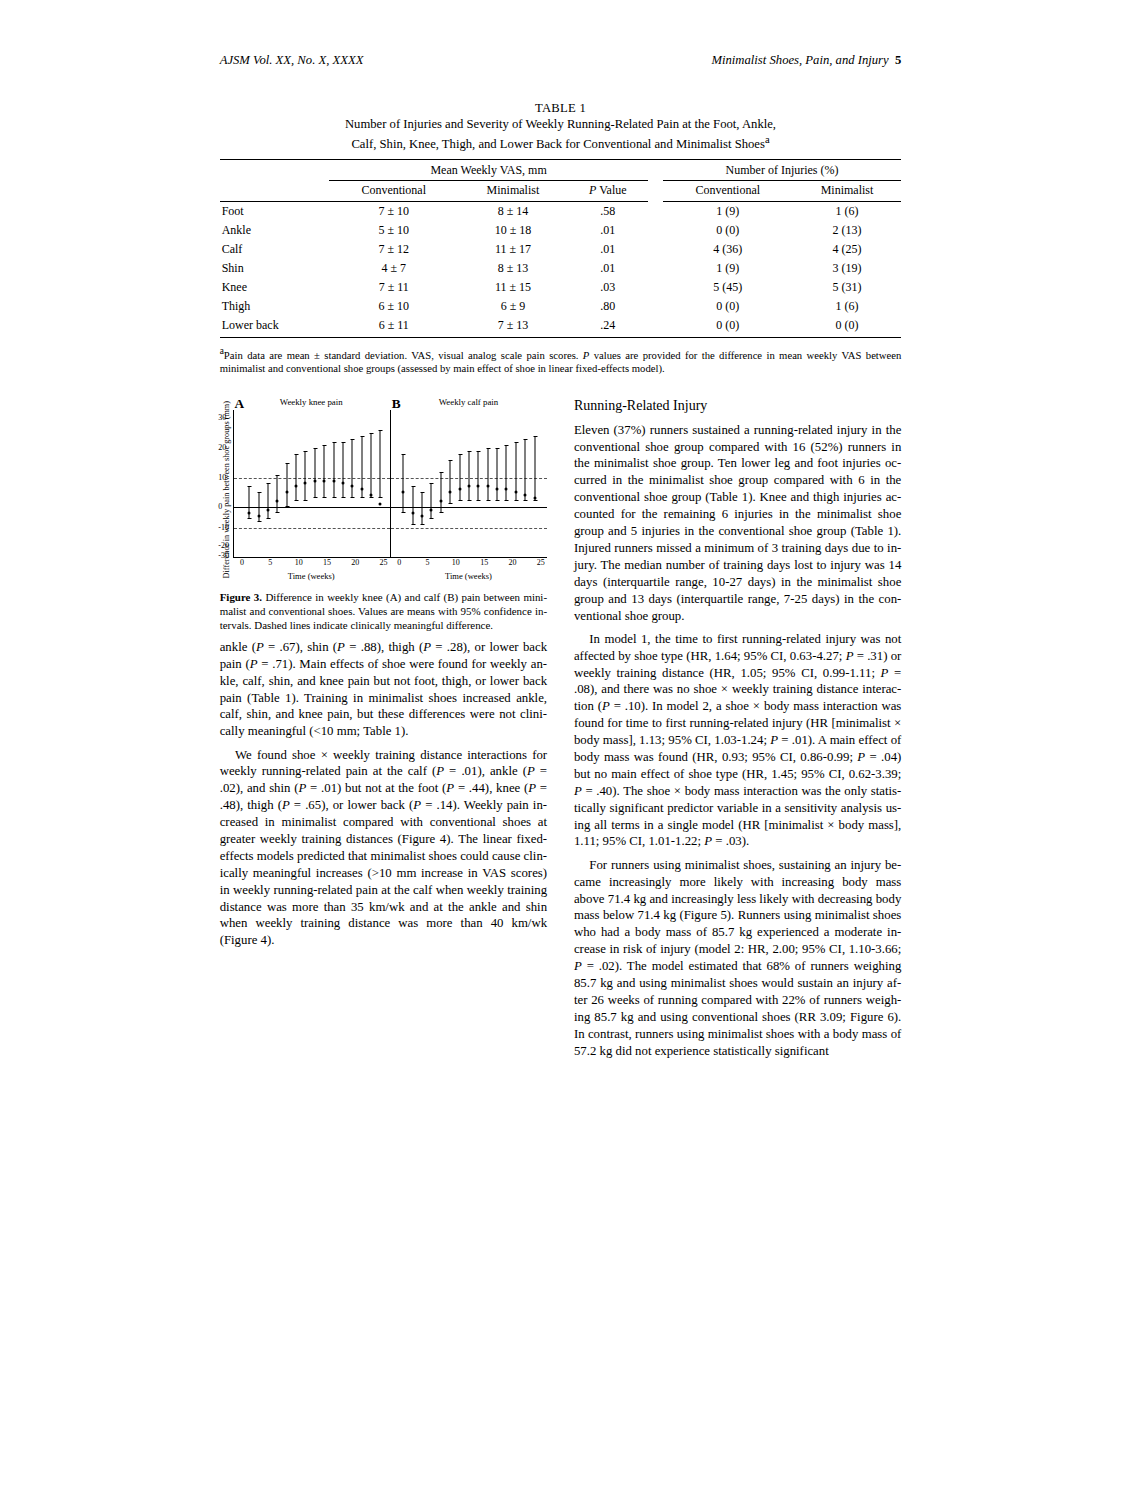AJSM Vol. XX, No. X, XXXX
Minimalist Shoes, Pain, and Injury5
TABLE 1
Number of Injuries and Severity of Weekly Running-Related Pain at the Foot, Ankle,
Calf, Shin, Knee, Thigh, and Lower Back for Conventional and Minimalist Shoesa
| | Mean Weekly VAS, mm | | Number of Injuries (%) |
| --- | --- | --- | --- |
| Conventional | Minimalist | P Value | | Conventional | Minimalist |
| Foot | 7 ± 10 | 8 ± 14 | .58 | | 1 (9) | 1 (6) |
| Ankle | 5 ± 10 | 10 ± 18 | .01 | | 0 (0) | 2 (13) |
| Calf | 7 ± 12 | 11 ± 17 | .01 | | 4 (36) | 4 (25) |
| Shin | 4 ± 7 | 8 ± 13 | .01 | | 1 (9) | 3 (19) |
| Knee | 7 ± 11 | 11 ± 15 | .03 | | 5 (45) | 5 (31) |
| Thigh | 6 ± 10 | 6 ± 9 | .80 | | 0 (0) | 1 (6) |
| Lower back | 6 ± 11 | 7 ± 13 | .24 | | 0 (0) | 0 (0) |
aPain data are mean ± standard deviation. VAS, visual analog scale pain scores. P values are provided for the difference in mean weekly VAS between minimalist and conventional shoe groups (assessed by main effect of shoe in linear fixed-effects model).
Difference in weekly pain between shoe groups (mm)
A
Weekly knee pain
30
20
10
0
-10
-20
-30
0 5 10 15 20 25
Time (weeks)
B
Weekly calf pain
0 5 10 15 20 25
Time (weeks)
Figure 3. Difference in weekly knee (A) and calf (B) pain between minimalist and conventional shoes. Values are means with 95% confidence intervals. Dashed lines indicate clinically meaningful difference.
ankle (P = .67), shin (P = .88), thigh (P = .28), or lower back pain (P = .71). Main effects of shoe were found for weekly ankle, calf, shin, and knee pain but not foot, thigh, or lower back pain (Table 1). Training in minimalist shoes increased ankle, calf, shin, and knee pain, but these differences were not clinically meaningful (<10 mm; Table 1).
We found shoe × weekly training distance interactions for weekly running-related pain at the calf (P = .01), ankle (P = .02), and shin (P = .01) but not at the foot (P = .44), knee (P = .48), thigh (P = .65), or lower back (P = .14). Weekly pain increased in minimalist compared with conventional shoes at greater weekly training distances (Figure 4). The linear fixed-effects models predicted that minimalist shoes could cause clinically meaningful increases (>10 mm increase in VAS scores) in weekly running-related pain at the calf when weekly training distance was more than 35 km/wk and at the ankle and shin when weekly training distance was more than 40 km/wk (Figure 4).
Running-Related Injury
Eleven (37%) runners sustained a running-related injury in the conventional shoe group compared with 16 (52%) runners in the minimalist shoe group. Ten lower leg and foot injuries occurred in the minimalist shoe group compared with 6 in the conventional shoe group (Table 1). Knee and thigh injuries accounted for the remaining 6 injuries in the minimalist shoe group and 5 injuries in the conventional shoe group (Table 1). Injured runners missed a minimum of 3 training days due to injury. The median number of training days lost to injury was 14 days (interquartile range, 10-27 days) in the minimalist shoe group and 13 days (interquartile range, 7-25 days) in the conventional shoe group.
In model 1, the time to first running-related injury was not affected by shoe type (HR, 1.64; 95% CI, 0.63-4.27; P = .31) or weekly training distance (HR, 1.05; 95% CI, 0.99-1.11; P = .08), and there was no shoe × weekly training distance interaction (P = .10). In model 2, a shoe × body mass interaction was found for time to first running-related injury (HR [minimalist × body mass], 1.13; 95% CI, 1.03-1.24; P = .01). A main effect of body mass was found (HR, 0.93; 95% CI, 0.86-0.99; P = .04) but no main effect of shoe type (HR, 1.45; 95% CI, 0.62-3.39; P = .40). The shoe × body mass interaction was the only statistically significant predictor variable in a sensitivity analysis using all terms in a single model (HR [minimalist × body mass], 1.11; 95% CI, 1.01-1.22; P = .03).
For runners using minimalist shoes, sustaining an injury became increasingly more likely with increasing body mass above 71.4 kg and increasingly less likely with decreasing body mass below 71.4 kg (Figure 5). Runners using minimalist shoes who had a body mass of 85.7 kg experienced a moderate increase in risk of injury (model 2: HR, 2.00; 95% CI, 1.10-3.66; P = .02). The model estimated that 68% of runners weighing 85.7 kg and using minimalist shoes would sustain an injury after 26 weeks of running compared with 22% of runners weighing 85.7 kg and using conventional shoes (RR 3.09; Figure 6). In contrast, runners using minimalist shoes with a body mass of 57.2 kg did not experience statistically significant